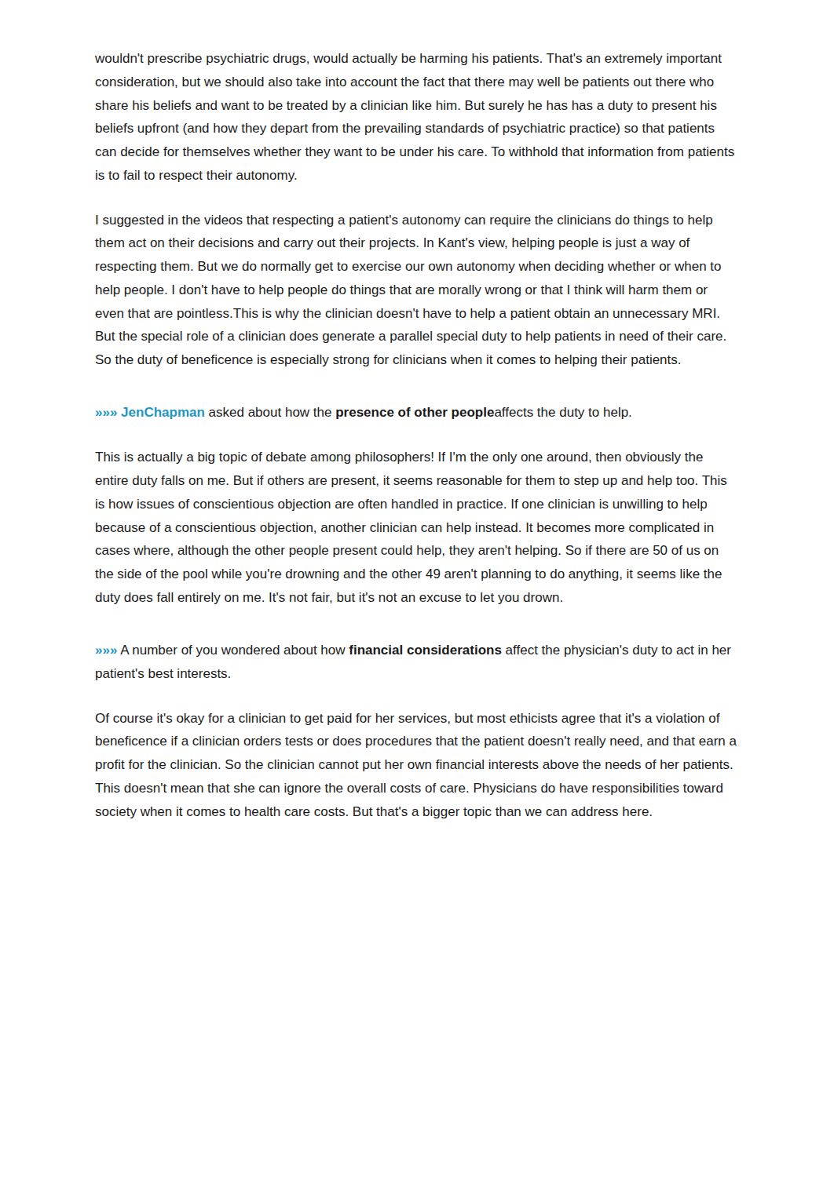wouldn't prescribe psychiatric drugs, would actually be harming his patients. That's an extremely important consideration, but we should also take into account the fact that there may well be patients out there who share his beliefs and want to be treated by a clinician like him. But surely he has has a duty to present his beliefs upfront (and how they depart from the prevailing standards of psychiatric practice) so that patients can decide for themselves whether they want to be under his care. To withhold that information from patients is to fail to respect their autonomy.
I suggested in the videos that respecting a patient's autonomy can require the clinicians do things to help them act on their decisions and carry out their projects. In Kant's view, helping people is just a way of respecting them. But we do normally get to exercise our own autonomy when deciding whether or when to help people. I don't have to help people do things that are morally wrong or that I think will harm them or even that are pointless.This is why the clinician doesn't have to help a patient obtain an unnecessary MRI. But the special role of a clinician does generate a parallel special duty to help patients in need of their care. So the duty of beneficence is especially strong for clinicians when it comes to helping their patients.
»»» JenChapman asked about how the presence of other peopleaffects the duty to help.
This is actually a big topic of debate among philosophers! If I'm the only one around, then obviously the entire duty falls on me. But if others are present, it seems reasonable for them to step up and help too. This is how issues of conscientious objection are often handled in practice. If one clinician is unwilling to help because of a conscientious objection, another clinician can help instead. It becomes more complicated in cases where, although the other people present could help, they aren't helping. So if there are 50 of us on the side of the pool while you're drowning and the other 49 aren't planning to do anything, it seems like the duty does fall entirely on me. It's not fair, but it's not an excuse to let you drown.
»»» A number of you wondered about how financial considerations affect the physician's duty to act in her patient's best interests.
Of course it's okay for a clinician to get paid for her services, but most ethicists agree that it's a violation of beneficence if a clinician orders tests or does procedures that the patient doesn't really need, and that earn a profit for the clinician. So the clinician cannot put her own financial interests above the needs of her patients. This doesn't mean that she can ignore the overall costs of care. Physicians do have responsibilities toward society when it comes to health care costs. But that's a bigger topic than we can address here.